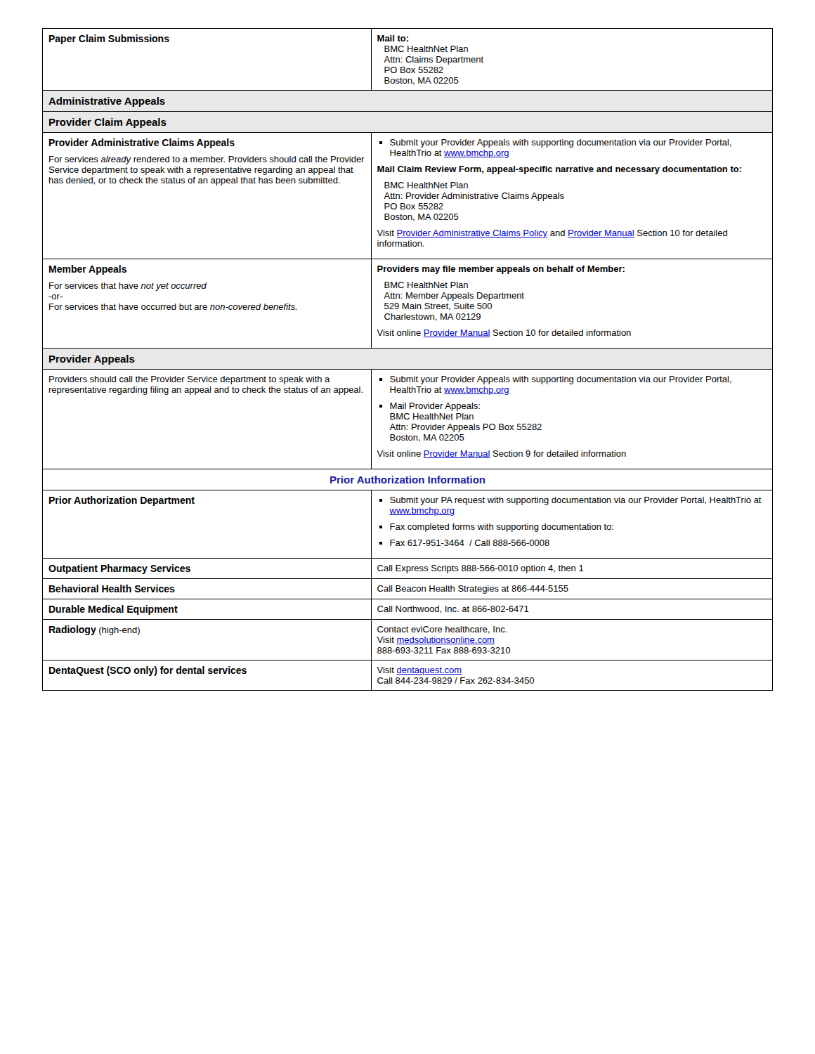| Paper Claim Submissions | Mail to: BMC HealthNet Plan Attn: Claims Department PO Box 55282 Boston, MA 02205 |
| Administrative Appeals |
| Provider Claim Appeals |
| Provider Administrative Claims Appeals For services already rendered to a member. Providers should call the Provider Service department to speak with a representative regarding an appeal that has denied, or to check the status of an appeal that has been submitted. | Submit your Provider Appeals with supporting documentation via our Provider Portal, HealthTrio at www.bmchp.org Mail Claim Review Form, appeal-specific narrative and necessary documentation to: BMC HealthNet Plan Attn: Provider Administrative Claims Appeals PO Box 55282 Boston, MA 02205 Visit Provider Administrative Claims Policy and Provider Manual Section 10 for detailed information. |
| Member Appeals For services that have not yet occurred -or- For services that have occurred but are non-covered benefits. | Providers may file member appeals on behalf of Member: BMC HealthNet Plan Attn: Member Appeals Department 529 Main Street, Suite 500 Charlestown, MA 02129 Visit online Provider Manual Section 10 for detailed information |
| Provider Appeals |
| Providers should call the Provider Service department to speak with a representative regarding filing an appeal and to check the status of an appeal. | Submit your Provider Appeals with supporting documentation via our Provider Portal, HealthTrio at www.bmchp.org Mail Provider Appeals: BMC HealthNet Plan Attn: Provider Appeals PO Box 55282 Boston, MA 02205 Visit online Provider Manual Section 9 for detailed information |
| Prior Authorization Information |
| Prior Authorization Department | Submit your PA request with supporting documentation via our Provider Portal, HealthTrio at www.bmchp.org Fax completed forms with supporting documentation to: Fax 617-951-3464 / Call 888-566-0008 |
| Outpatient Pharmacy Services | Call Express Scripts 888-566-0010 option 4, then 1 |
| Behavioral Health Services | Call Beacon Health Strategies at 866-444-5155 |
| Durable Medical Equipment | Call Northwood, Inc. at 866-802-6471 |
| Radiology (high-end) | Contact eviCore healthcare, Inc. Visit medsolutionsonline.com 888-693-3211 Fax 888-693-3210 |
| DentaQuest (SCO only) for dental services | Visit dentaquest.com Call 844-234-9829 / Fax 262-834-3450 |